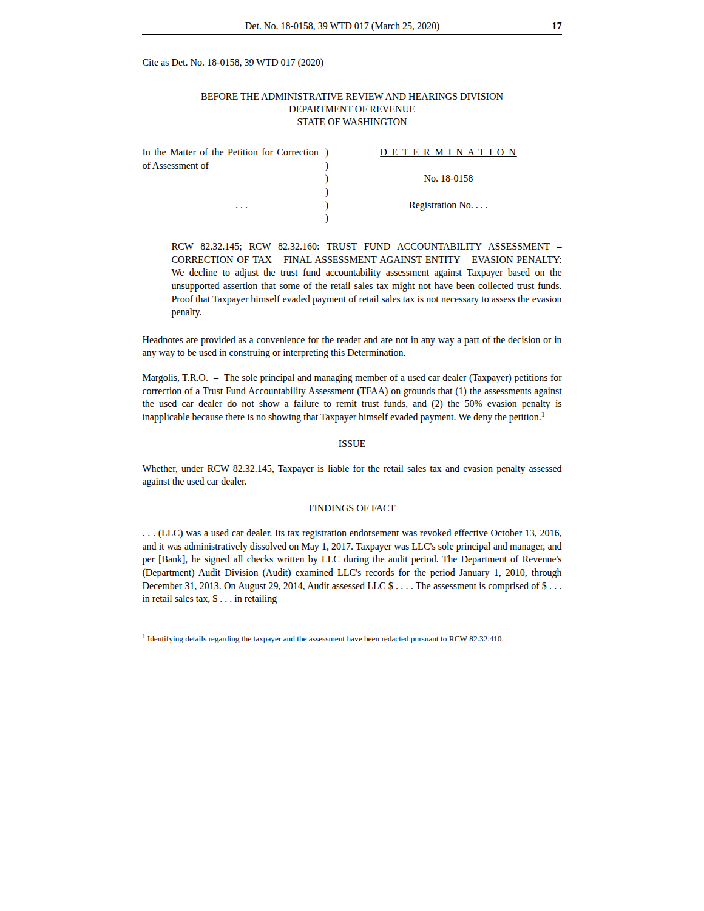Det. No. 18-0158, 39 WTD 017 (March 25, 2020)
17
Cite as Det. No. 18-0158, 39 WTD 017 (2020)
BEFORE THE ADMINISTRATIVE REVIEW AND HEARINGS DIVISION
DEPARTMENT OF REVENUE
STATE OF WASHINGTON
| In the Matter of the Petition for Correction of Assessment of | ) ) | D E T E R M I N A T I O N |
| | ) | No. 18-0158 |
| | ) | |
| . . . | ) | Registration No. . . . |
| | ) | |
RCW 82.32.145; RCW 82.32.160: TRUST FUND ACCOUNTABILITY ASSESSMENT – CORRECTION OF TAX – FINAL ASSESSMENT AGAINST ENTITY – EVASION PENALTY: We decline to adjust the trust fund accountability assessment against Taxpayer based on the unsupported assertion that some of the retail sales tax might not have been collected trust funds. Proof that Taxpayer himself evaded payment of retail sales tax is not necessary to assess the evasion penalty.
Headnotes are provided as a convenience for the reader and are not in any way a part of the decision or in any way to be used in construing or interpreting this Determination.
Margolis, T.R.O. – The sole principal and managing member of a used car dealer (Taxpayer) petitions for correction of a Trust Fund Accountability Assessment (TFAA) on grounds that (1) the assessments against the used car dealer do not show a failure to remit trust funds, and (2) the 50% evasion penalty is inapplicable because there is no showing that Taxpayer himself evaded payment. We deny the petition.1
ISSUE
Whether, under RCW 82.32.145, Taxpayer is liable for the retail sales tax and evasion penalty assessed against the used car dealer.
FINDINGS OF FACT
. . . (LLC) was a used car dealer. Its tax registration endorsement was revoked effective October 13, 2016, and it was administratively dissolved on May 1, 2017. Taxpayer was LLC's sole principal and manager, and per [Bank], he signed all checks written by LLC during the audit period. The Department of Revenue's (Department) Audit Division (Audit) examined LLC's records for the period January 1, 2010, through December 31, 2013. On August 29, 2014, Audit assessed LLC $ . . . . The assessment is comprised of $ . . . in retail sales tax, $ . . . in retailing
1 Identifying details regarding the taxpayer and the assessment have been redacted pursuant to RCW 82.32.410.